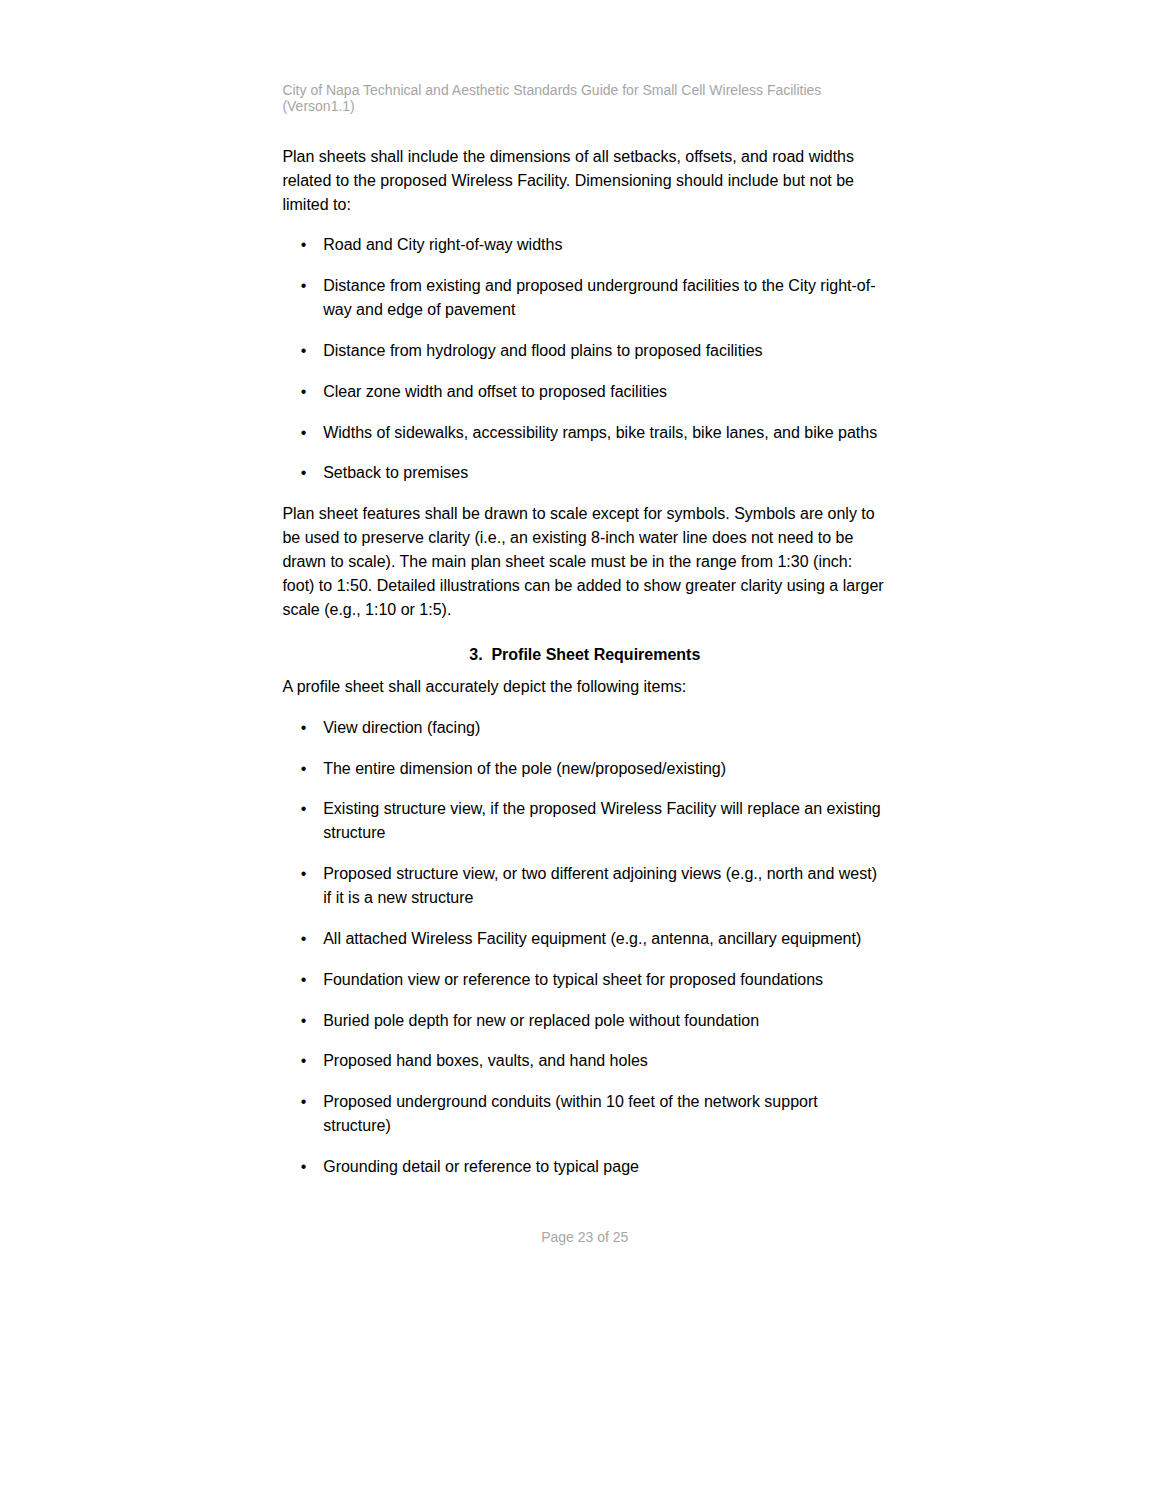City of Napa Technical and Aesthetic Standards Guide for Small Cell Wireless Facilities (Verson1.1)
Plan sheets shall include the dimensions of all setbacks, offsets, and road widths related to the proposed Wireless Facility. Dimensioning should include but not be limited to:
Road and City right-of-way widths
Distance from existing and proposed underground facilities to the City right-of-way and edge of pavement
Distance from hydrology and flood plains to proposed facilities
Clear zone width and offset to proposed facilities
Widths of sidewalks, accessibility ramps, bike trails, bike lanes, and bike paths
Setback to premises
Plan sheet features shall be drawn to scale except for symbols. Symbols are only to be used to preserve clarity (i.e., an existing 8-inch water line does not need to be drawn to scale). The main plan sheet scale must be in the range from 1:30 (inch: foot) to 1:50. Detailed illustrations can be added to show greater clarity using a larger scale (e.g., 1:10 or 1:5).
3. Profile Sheet Requirements
A profile sheet shall accurately depict the following items:
View direction (facing)
The entire dimension of the pole (new/proposed/existing)
Existing structure view, if the proposed Wireless Facility will replace an existing structure
Proposed structure view, or two different adjoining views (e.g., north and west) if it is a new structure
All attached Wireless Facility equipment (e.g., antenna, ancillary equipment)
Foundation view or reference to typical sheet for proposed foundations
Buried pole depth for new or replaced pole without foundation
Proposed hand boxes, vaults, and hand holes
Proposed underground conduits (within 10 feet of the network support structure)
Grounding detail or reference to typical page
Page 23 of 25